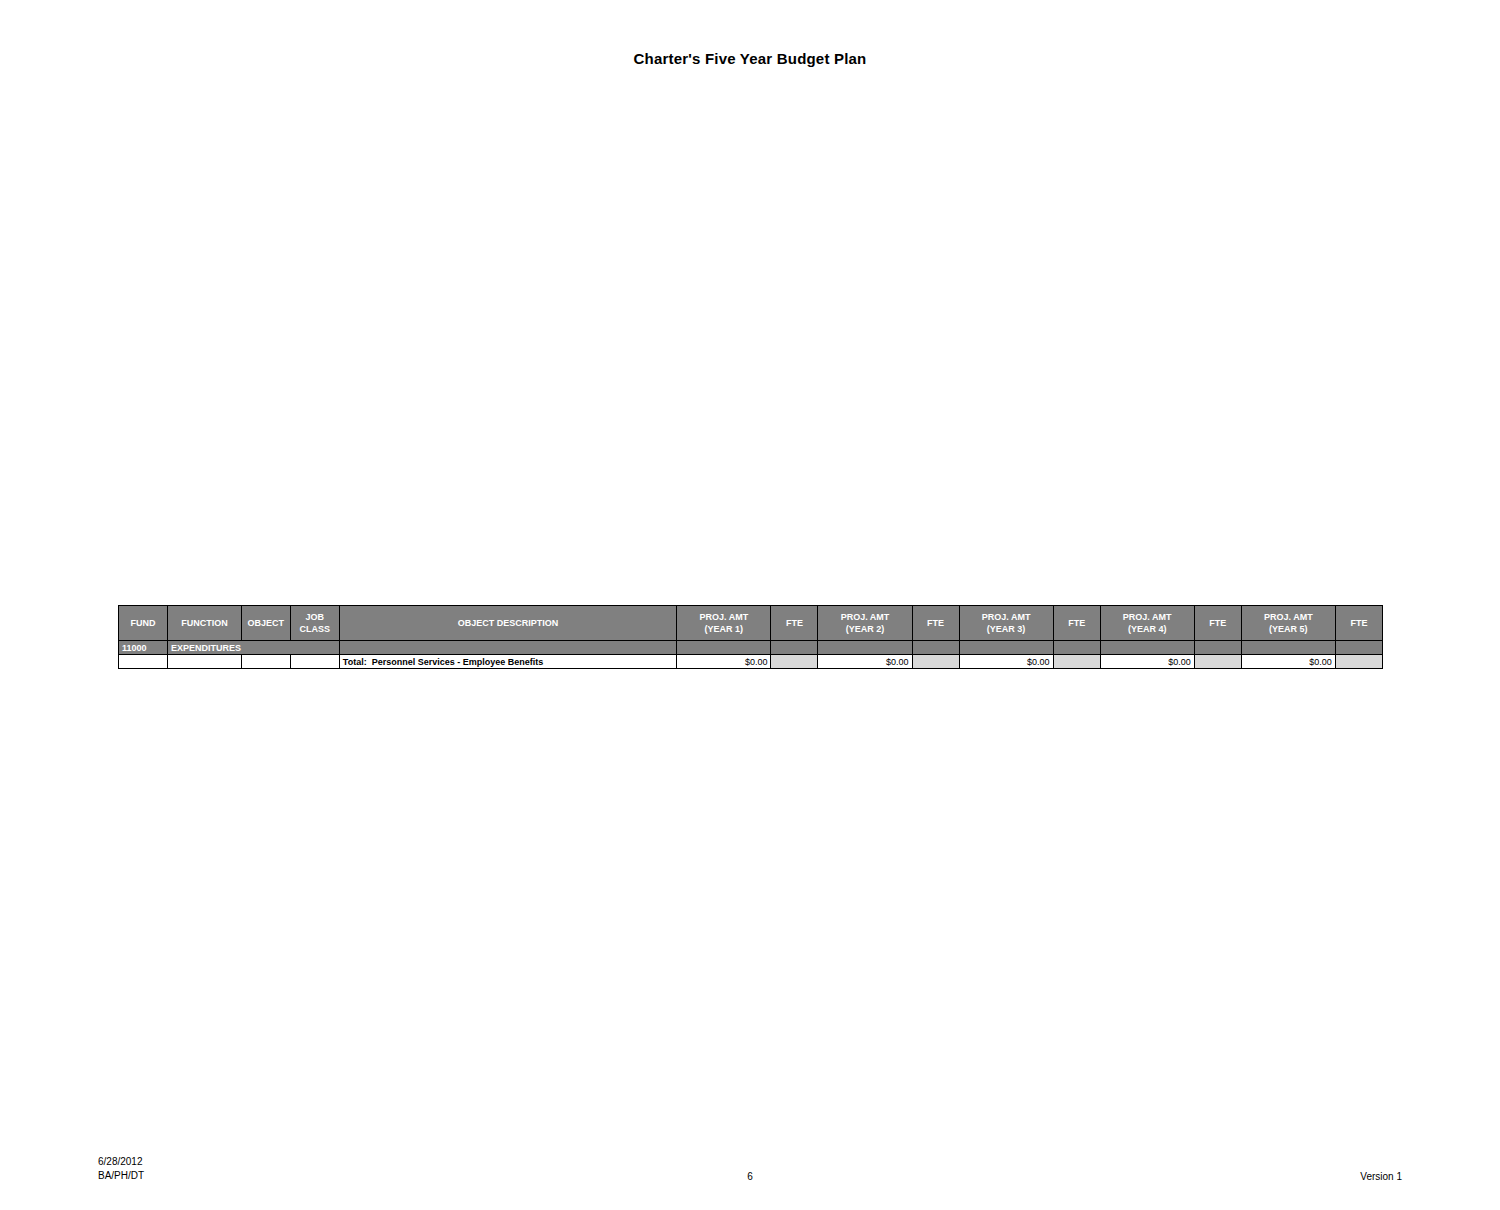Charter's Five Year Budget Plan
| FUND | FUNCTION | OBJECT | JOB CLASS | OBJECT DESCRIPTION | PROJ. AMT (YEAR 1) | FTE | PROJ. AMT (YEAR 2) | FTE | PROJ. AMT (YEAR 3) | FTE | PROJ. AMT (YEAR 4) | FTE | PROJ. AMT (YEAR 5) | FTE |
| --- | --- | --- | --- | --- | --- | --- | --- | --- | --- | --- | --- | --- | --- | --- |
| 11000 | EXPENDITURES | | | | | | | | | | | |
| | | | | Total: Personnel Services - Employee Benefits | $0.00 | | $0.00 | | $0.00 | | $0.00 | | $0.00 | |
6/28/2012
BA/PH/DT
6
Version 1